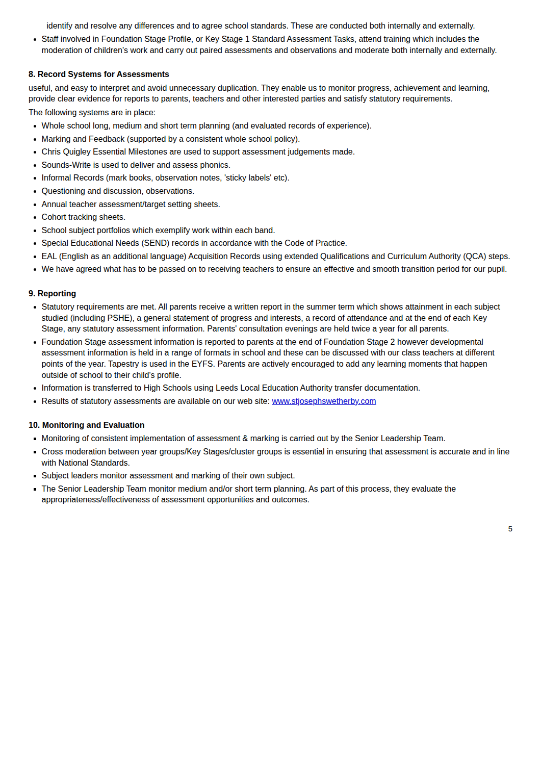identify and resolve any differences and to agree school standards. These are conducted both internally and externally.
Staff involved in Foundation Stage Profile, or Key Stage 1 Standard Assessment Tasks, attend training which includes the moderation of children's work and carry out paired assessments and observations and moderate both internally and externally.
8. Record Systems for Assessments
useful, and easy to interpret and avoid unnecessary duplication. They enable us to monitor progress, achievement and learning, provide clear evidence for reports to parents, teachers and other interested parties and satisfy statutory requirements.
The following systems are in place:
Whole school long, medium and short term planning (and evaluated records of experience).
Marking and Feedback (supported by a consistent whole school policy).
Chris Quigley Essential Milestones are used to support assessment judgements made.
Sounds-Write is used to deliver and assess phonics.
Informal Records (mark books, observation notes, 'sticky labels' etc).
Questioning and discussion, observations.
Annual teacher assessment/target setting sheets.
Cohort tracking sheets.
School subject portfolios which exemplify work within each band.
Special Educational Needs (SEND) records in accordance with the Code of Practice.
EAL (English as an additional language) Acquisition Records using extended Qualifications and Curriculum Authority (QCA) steps.
We have agreed what has to be passed on to receiving teachers to ensure an effective and smooth transition period for our pupil.
9. Reporting
Statutory requirements are met. All parents receive a written report in the summer term which shows attainment in each subject studied (including PSHE), a general statement of progress and interests, a record of attendance and at the end of each Key Stage, any statutory assessment information. Parents' consultation evenings are held twice a year for all parents.
Foundation Stage assessment information is reported to parents at the end of Foundation Stage 2 however developmental assessment information is held in a range of formats in school and these can be discussed with our class teachers at different points of the year. Tapestry is used in the EYFS. Parents are actively encouraged to add any learning moments that happen outside of school to their child's profile.
Information is transferred to High Schools using Leeds Local Education Authority transfer documentation.
Results of statutory assessments are available on our web site: www.stjosephswetherby.com
10. Monitoring and Evaluation
Monitoring of consistent implementation of assessment & marking is carried out by the Senior Leadership Team.
Cross moderation between year groups/Key Stages/cluster groups is essential in ensuring that assessment is accurate and in line with National Standards.
Subject leaders monitor assessment and marking of their own subject.
The Senior Leadership Team monitor medium and/or short term planning. As part of this process, they evaluate the appropriateness/effectiveness of assessment opportunities and outcomes.
5